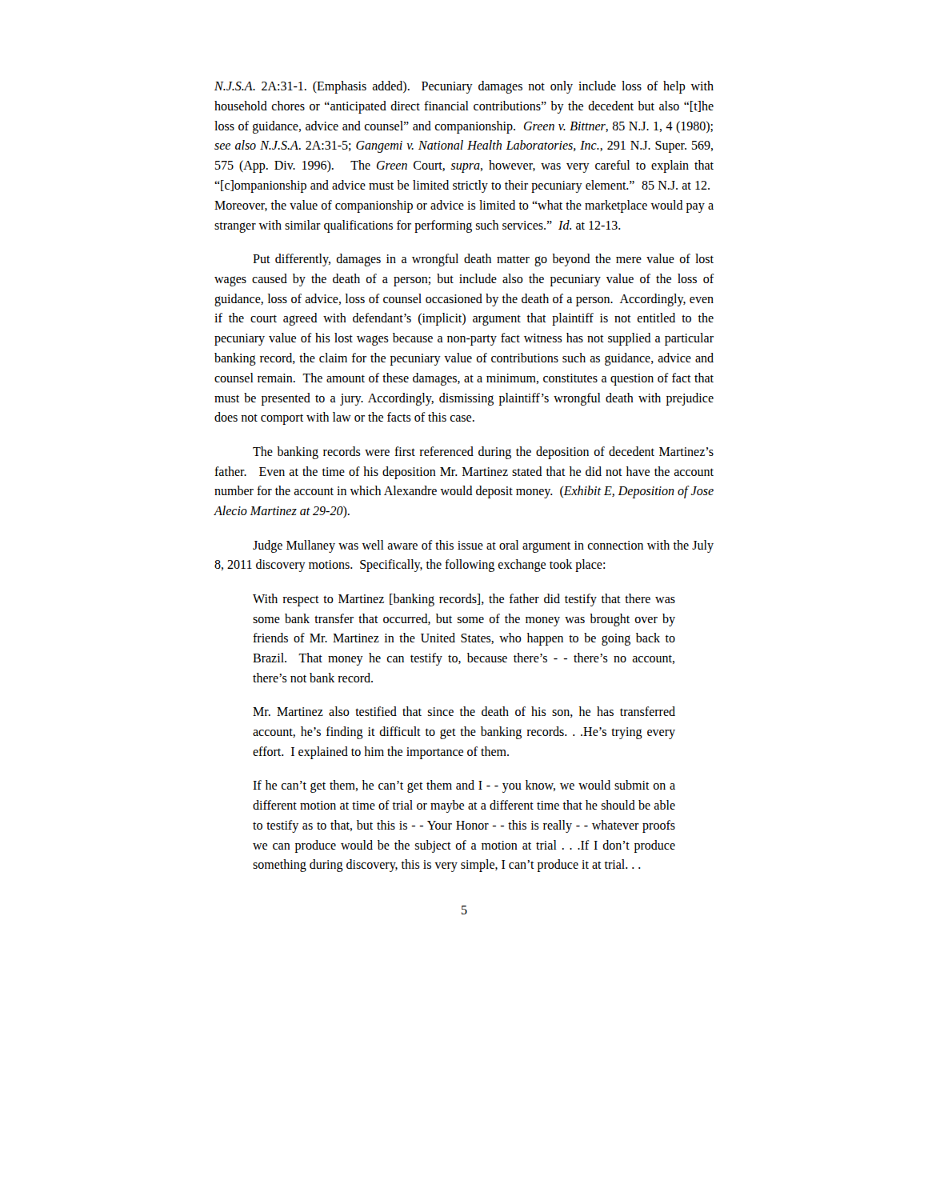N.J.S.A. 2A:31-1. (Emphasis added). Pecuniary damages not only include loss of help with household chores or “anticipated direct financial contributions” by the decedent but also “[t]he loss of guidance, advice and counsel” and companionship. Green v. Bittner, 85 N.J. 1, 4 (1980); see also N.J.S.A. 2A:31-5; Gangemi v. National Health Laboratories, Inc., 291 N.J. Super. 569, 575 (App. Div. 1996). The Green Court, supra, however, was very careful to explain that “[c]ompanionship and advice must be limited strictly to their pecuniary element.” 85 N.J. at 12. Moreover, the value of companionship or advice is limited to “what the marketplace would pay a stranger with similar qualifications for performing such services.” Id. at 12-13.
Put differently, damages in a wrongful death matter go beyond the mere value of lost wages caused by the death of a person; but include also the pecuniary value of the loss of guidance, loss of advice, loss of counsel occasioned by the death of a person. Accordingly, even if the court agreed with defendant’s (implicit) argument that plaintiff is not entitled to the pecuniary value of his lost wages because a non-party fact witness has not supplied a particular banking record, the claim for the pecuniary value of contributions such as guidance, advice and counsel remain. The amount of these damages, at a minimum, constitutes a question of fact that must be presented to a jury. Accordingly, dismissing plaintiff’s wrongful death with prejudice does not comport with law or the facts of this case.
The banking records were first referenced during the deposition of decedent Martinez’s father. Even at the time of his deposition Mr. Martinez stated that he did not have the account number for the account in which Alexandre would deposit money. (Exhibit E, Deposition of Jose Alecio Martinez at 29-20).
Judge Mullaney was well aware of this issue at oral argument in connection with the July 8, 2011 discovery motions. Specifically, the following exchange took place:
With respect to Martinez [banking records], the father did testify that there was some bank transfer that occurred, but some of the money was brought over by friends of Mr. Martinez in the United States, who happen to be going back to Brazil. That money he can testify to, because there’s - - there’s no account, there’s not bank record.
Mr. Martinez also testified that since the death of his son, he has transferred account, he’s finding it difficult to get the banking records. . .He’s trying every effort. I explained to him the importance of them.
If he can’t get them, he can’t get them and I - - you know, we would submit on a different motion at time of trial or maybe at a different time that he should be able to testify as to that, but this is - - Your Honor - - this is really - - whatever proofs we can produce would be the subject of a motion at trial . . .If I don’t produce something during discovery, this is very simple, I can’t produce it at trial. . .
5